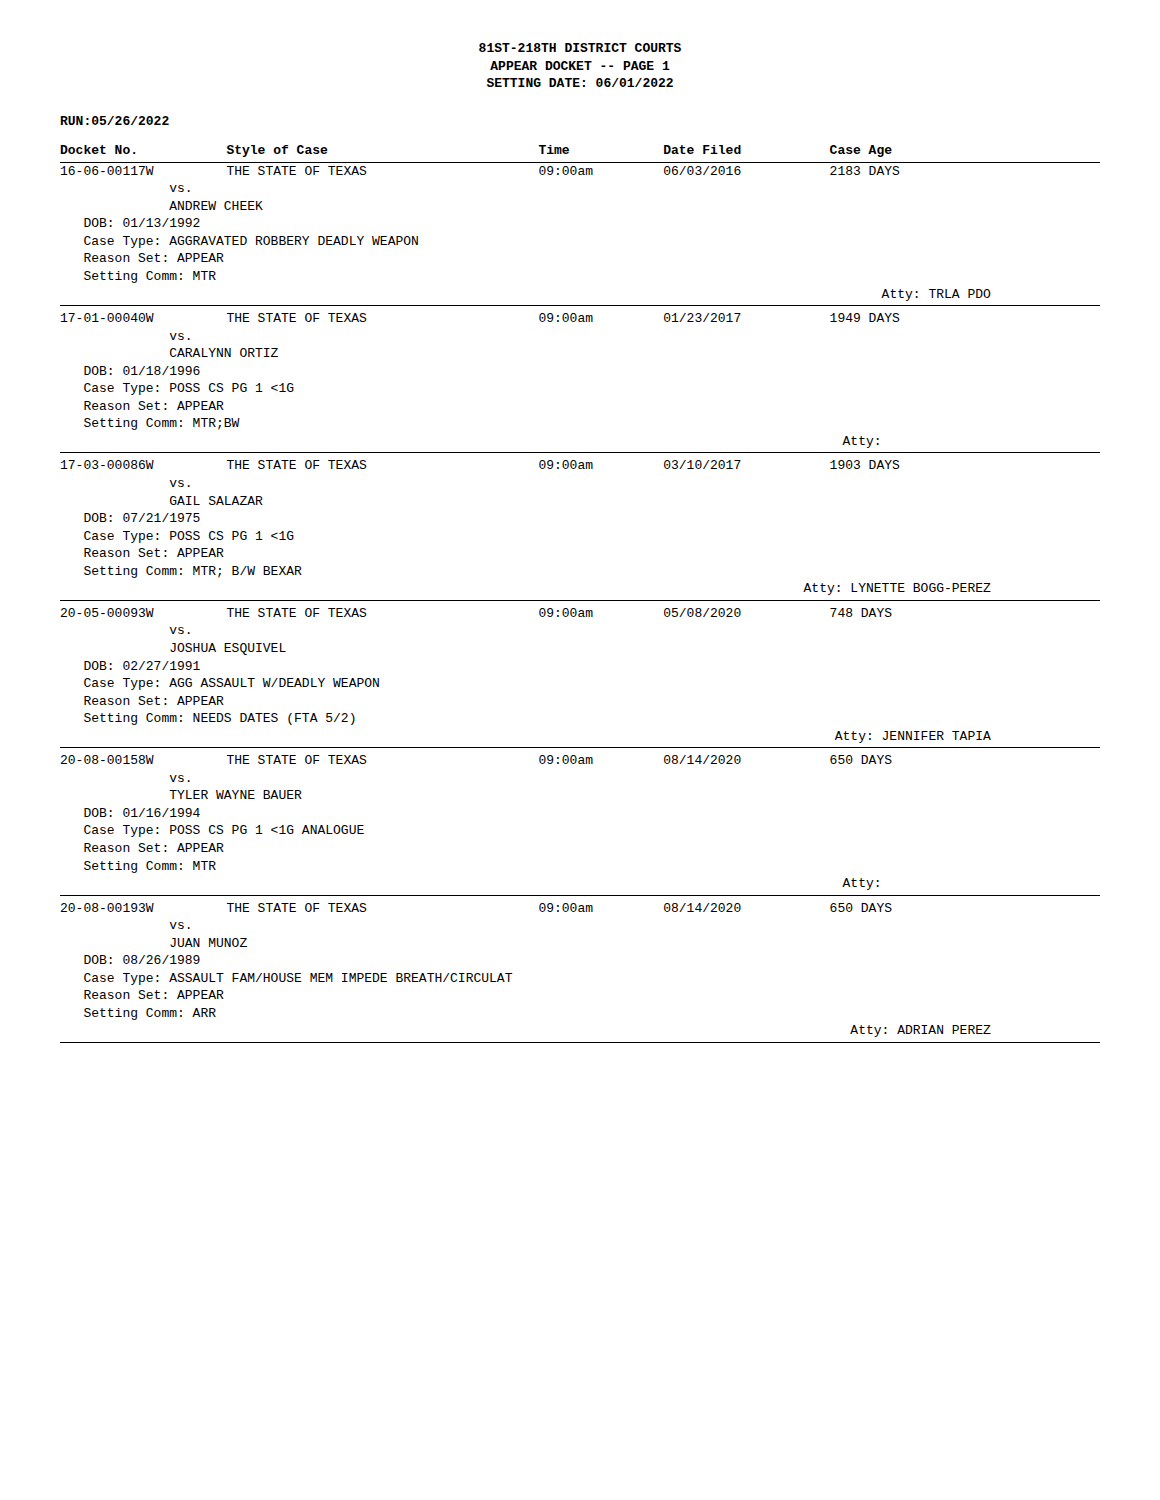81ST-218TH DISTRICT COURTS
APPEAR DOCKET -- PAGE 1
SETTING DATE: 06/01/2022
RUN:05/26/2022
| Docket No. | Style of Case | Time | Date Filed | Case Age |
| --- | --- | --- | --- | --- |
| 16-06-00117W | THE STATE OF TEXAS | 09:00am | 06/03/2016 | 2183 DAYS |
vs.
ANDREW CHEEK
DOB: 01/13/1992
Case Type: AGGRAVATED ROBBERY DEADLY WEAPON
Reason Set: APPEAR
Setting Comm: MTR
Atty: TRLA PDO
| 17-01-00040W | THE STATE OF TEXAS | 09:00am | 01/23/2017 | 1949 DAYS |
vs.
CARALYNN ORTIZ
DOB: 01/18/1996
Case Type: POSS CS PG 1 <1G
Reason Set: APPEAR
Setting Comm: MTR;BW
Atty:
| 17-03-00086W | THE STATE OF TEXAS | 09:00am | 03/10/2017 | 1903 DAYS |
vs.
GAIL SALAZAR
DOB: 07/21/1975
Case Type: POSS CS PG 1 <1G
Reason Set: APPEAR
Setting Comm: MTR; B/W BEXAR
Atty: LYNETTE BOGG-PEREZ
| 20-05-00093W | THE STATE OF TEXAS | 09:00am | 05/08/2020 | 748 DAYS |
vs.
JOSHUA ESQUIVEL
DOB: 02/27/1991
Case Type: AGG ASSAULT W/DEADLY WEAPON
Reason Set: APPEAR
Setting Comm: NEEDS DATES (FTA 5/2)
Atty: JENNIFER TAPIA
| 20-08-00158W | THE STATE OF TEXAS | 09:00am | 08/14/2020 | 650 DAYS |
vs.
TYLER WAYNE BAUER
DOB: 01/16/1994
Case Type: POSS CS PG 1 <1G ANALOGUE
Reason Set: APPEAR
Setting Comm: MTR
Atty:
| 20-08-00193W | THE STATE OF TEXAS | 09:00am | 08/14/2020 | 650 DAYS |
vs.
JUAN MUNOZ
DOB: 08/26/1989
Case Type: ASSAULT FAM/HOUSE MEM IMPEDE BREATH/CIRCULAT
Reason Set: APPEAR
Setting Comm: ARR
Atty: ADRIAN PEREZ